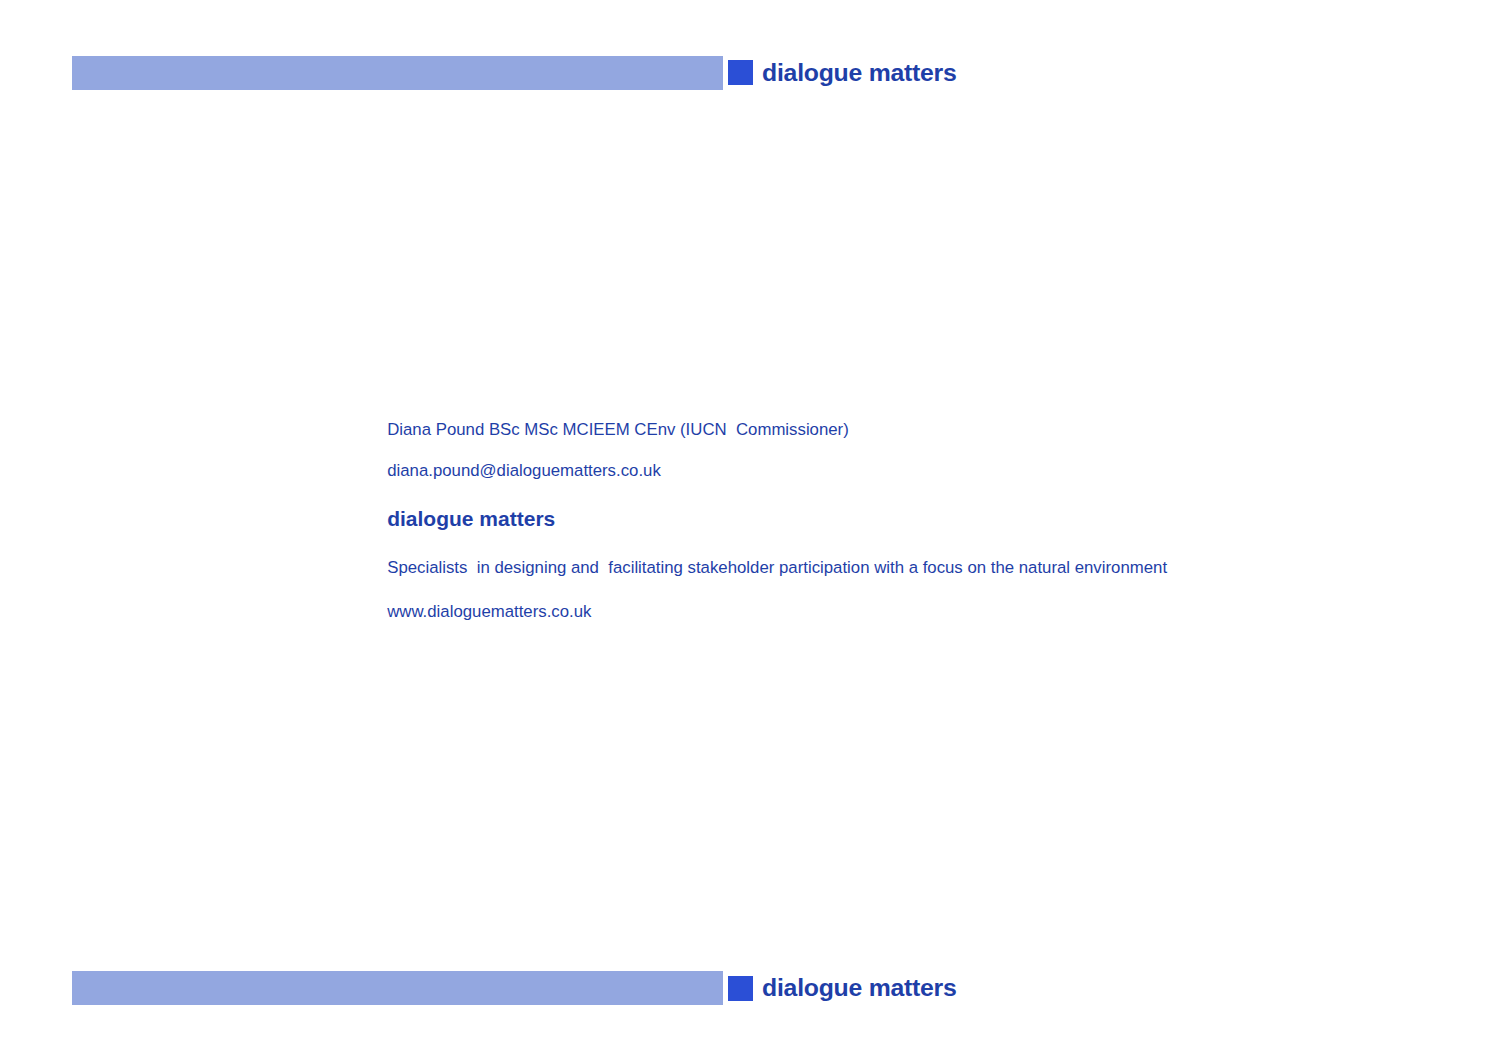dialogue matters
Diana Pound BSc MSc MCIEEM CEnv (IUCN Commissioner)
diana.pound@dialoguematters.co.uk
dialogue matters
Specialists in designing and facilitating stakeholder participation with a focus on the natural environment
www.dialoguematters.co.uk
dialogue matters